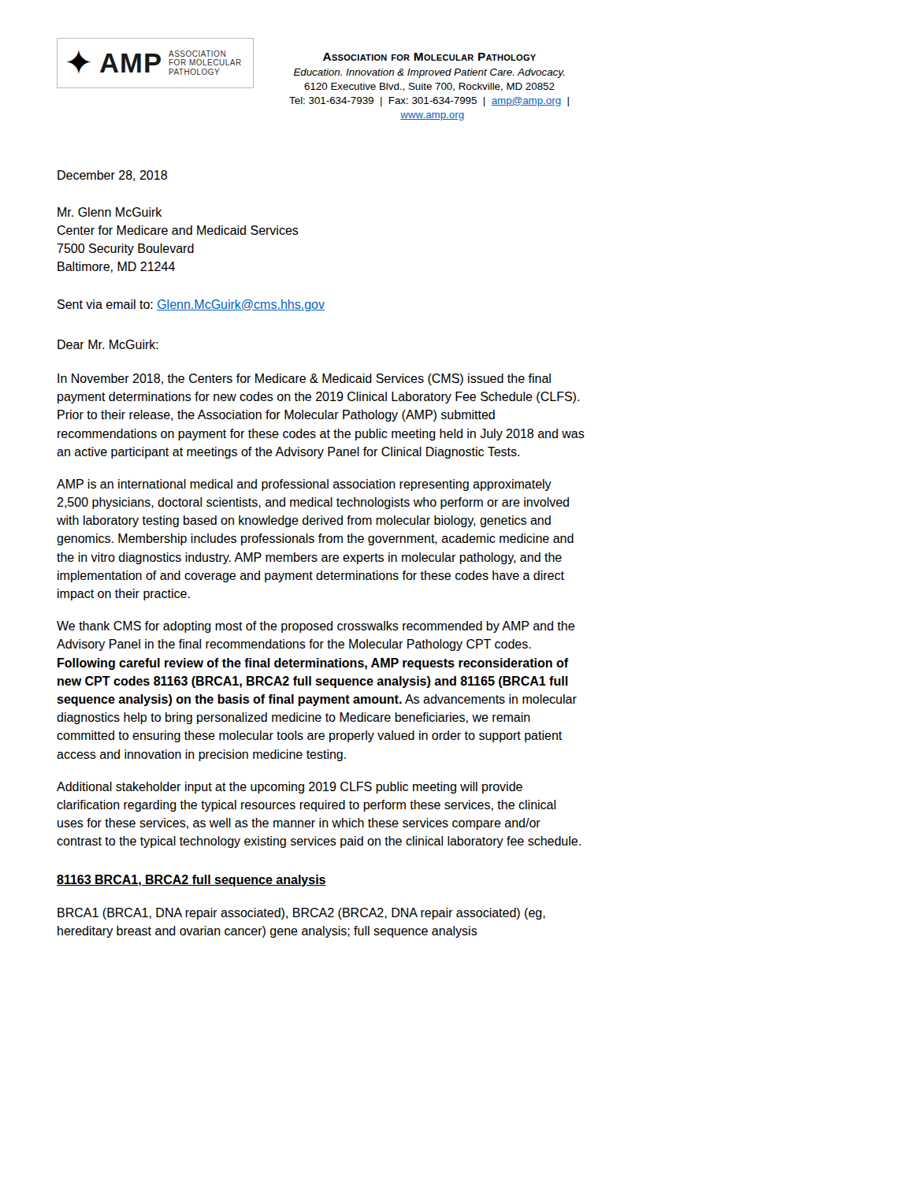✦ AMP Association
for Molecular
Pathology
Association for Molecular Pathology
Education. Innovation & Improved Patient Care. Advocacy.
6120 Executive Blvd., Suite 700, Rockville, MD 20852
Tel: 301-634-7939 | Fax: 301-634-7995 | amp@amp.org | www.amp.org
December 28, 2018
Mr. Glenn McGuirk
Center for Medicare and Medicaid Services
7500 Security Boulevard
Baltimore, MD 21244
Sent via email to: Glenn.McGuirk@cms.hhs.gov
Dear Mr. McGuirk:
In November 2018, the Centers for Medicare & Medicaid Services (CMS) issued the final payment determinations for new codes on the 2019 Clinical Laboratory Fee Schedule (CLFS). Prior to their release, the Association for Molecular Pathology (AMP) submitted recommendations on payment for these codes at the public meeting held in July 2018 and was an active participant at meetings of the Advisory Panel for Clinical Diagnostic Tests.
AMP is an international medical and professional association representing approximately 2,500 physicians, doctoral scientists, and medical technologists who perform or are involved with laboratory testing based on knowledge derived from molecular biology, genetics and genomics. Membership includes professionals from the government, academic medicine and the in vitro diagnostics industry. AMP members are experts in molecular pathology, and the implementation of and coverage and payment determinations for these codes have a direct impact on their practice.
We thank CMS for adopting most of the proposed crosswalks recommended by AMP and the Advisory Panel in the final recommendations for the Molecular Pathology CPT codes. Following careful review of the final determinations, AMP requests reconsideration of new CPT codes 81163 (BRCA1, BRCA2 full sequence analysis) and 81165 (BRCA1 full sequence analysis) on the basis of final payment amount. As advancements in molecular diagnostics help to bring personalized medicine to Medicare beneficiaries, we remain committed to ensuring these molecular tools are properly valued in order to support patient access and innovation in precision medicine testing.
Additional stakeholder input at the upcoming 2019 CLFS public meeting will provide clarification regarding the typical resources required to perform these services, the clinical uses for these services, as well as the manner in which these services compare and/or contrast to the typical technology existing services paid on the clinical laboratory fee schedule.
81163 BRCA1, BRCA2 full sequence analysis
BRCA1 (BRCA1, DNA repair associated), BRCA2 (BRCA2, DNA repair associated) (eg, hereditary breast and ovarian cancer) gene analysis; full sequence analysis